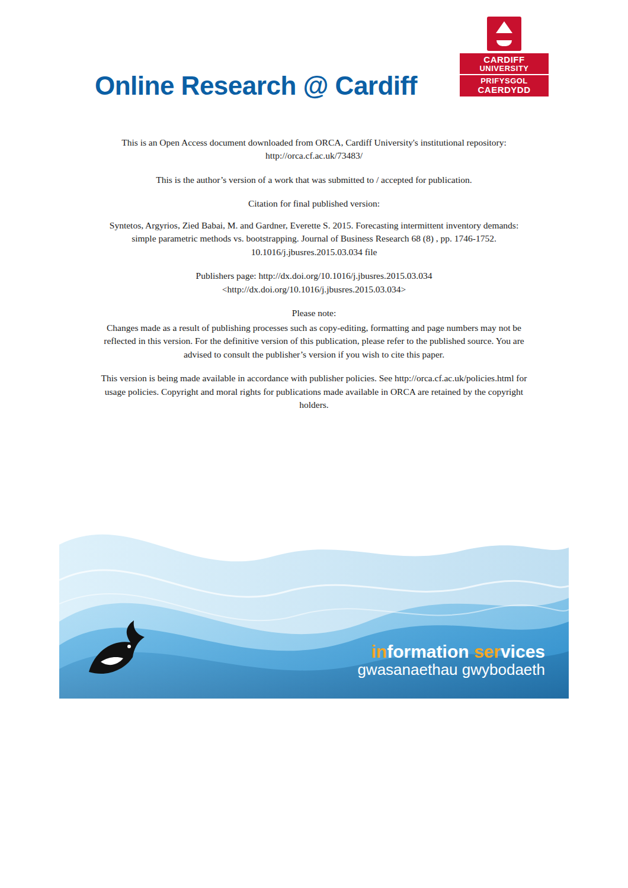CARDIFF UNIVERSITY
PRIFYSGOL CAERDYDD
Online Research @ Cardiff
This is an Open Access document downloaded from ORCA, Cardiff University's institutional repository: http://orca.cf.ac.uk/73483/
This is the author’s version of a work that was submitted to / accepted for publication.
Citation for final published version:
Syntetos, Argyrios, Zied Babai, M. and Gardner, Everette S. 2015. Forecasting intermittent inventory demands: simple parametric methods vs. bootstrapping. Journal of Business Research 68 (8) , pp. 1746-1752. 10.1016/j.jbusres.2015.03.034 file
Publishers page: http://dx.doi.org/10.1016/j.jbusres.2015.03.034
<http://dx.doi.org/10.1016/j.jbusres.2015.03.034>
Please note:
Changes made as a result of publishing processes such as copy-editing, formatting and page numbers may not be reflected in this version. For the definitive version of this publication, please refer to the published source. You are advised to consult the publisher’s version if you wish to cite this paper.
This version is being made available in accordance with publisher policies. See http://orca.cf.ac.uk/policies.html for usage policies. Copyright and moral rights for publications made available in ORCA are retained by the copyright holders.
information services
gwasanaethau gwybodaeth